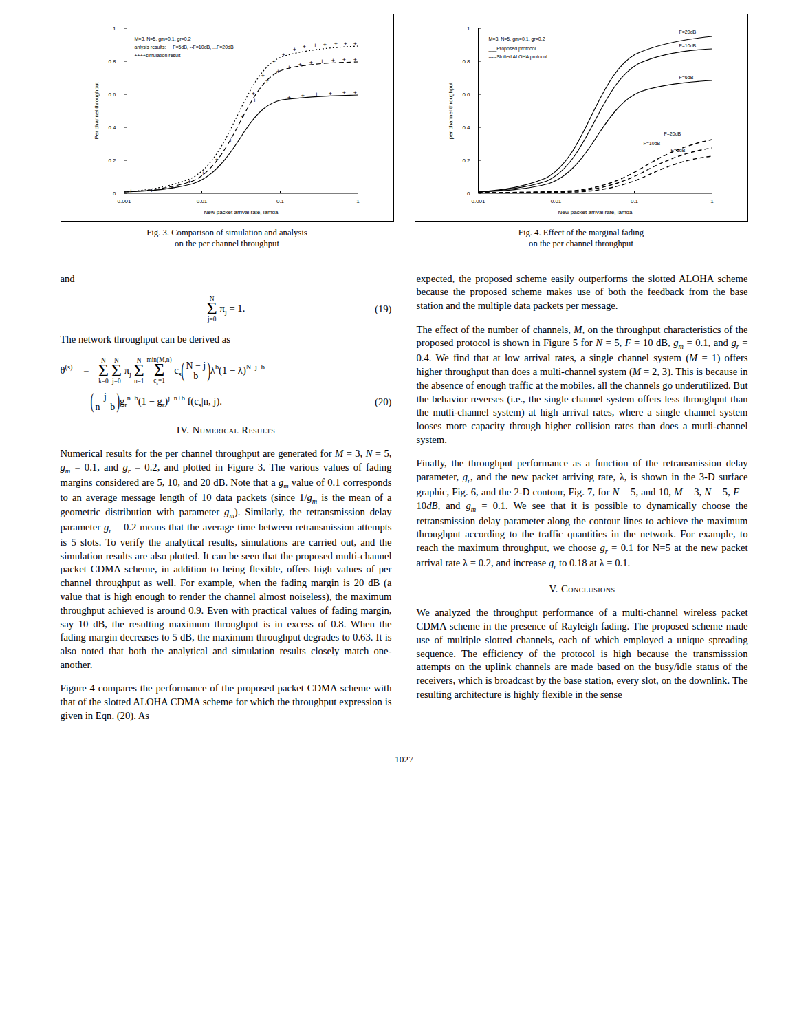0 0.2 0.4 0.6 0.8 1 0.001 0.01 0.1 1 New packet arrival rate, lamda Per channel throughput M=3, N=5, gm=0.1, gr=0.2 anlysis results: __F=5dB, --F=10dB, ...F=20dB ++++simulation result + + + + + + + + + + + + + + + + + + + + + + + + + + + + + + + + + + +
Fig. 3. Comparison of simulation and analysis
on the per channel throughput
0 0.2 0.4 0.6 0.8 1 0.001 0.01 0.1 1 New packet arrival rate, lamda per channel throughput M=3, N=5, gm=0.1, gr=0.2 ___Proposed protocol -----Slotted ALOHA protocol F=20dB F=10dB F=6dB F=20dB F=10dB F=5dB
Fig. 4. Effect of the marginal fading
on the per channel throughput
and
NΣj=0 πj = 1. (19)
The network throughput can be derived as
θ(s) = NΣk=0 NΣj=0 πj NΣn=1 min(M,n) Σcs=1 cs N − j b λb(1 − λ)N−j−b
jn − b grn−b(1 − gr)j−n+b f(cs|n, j). (20)
IV. Numerical Results
Numerical results for the per channel throughput are generated for M = 3, N = 5, gm = 0.1, and gr = 0.2, and plotted in Figure 3. The various values of fading margins considered are 5, 10, and 20 dB. Note that a gm value of 0.1 corresponds to an average message length of 10 data packets (since 1/gm is the mean of a geometric distribution with parameter gm). Similarly, the retransmission delay parameter gr = 0.2 means that the average time between retransmission attempts is 5 slots. To verify the analytical results, simulations are carried out, and the simulation results are also plotted. It can be seen that the proposed multi-channel packet CDMA scheme, in addition to being flexible, offers high values of per channel throughput as well. For example, when the fading margin is 20 dB (a value that is high enough to render the channel almost noiseless), the maximum throughput achieved is around 0.9. Even with practical values of fading margin, say 10 dB, the resulting maximum throughput is in excess of 0.8. When the fading margin decreases to 5 dB, the maximum throughput degrades to 0.63. It is also noted that both the analytical and simulation results closely match one-another.
Figure 4 compares the performance of the proposed packet CDMA scheme with that of the slotted ALOHA CDMA scheme for which the throughput expression is given in Eqn. (20). As
expected, the proposed scheme easily outperforms the slotted ALOHA scheme because the proposed scheme makes use of both the feedback from the base station and the multiple data packets per message.
The effect of the number of channels, M, on the throughput characteristics of the proposed protocol is shown in Figure 5 for N = 5, F = 10 dB, gm = 0.1, and gr = 0.4. We find that at low arrival rates, a single channel system (M = 1) offers higher throughput than does a multi-channel system (M = 2, 3). This is because in the absence of enough traffic at the mobiles, all the channels go underutilized. But the behavior reverses (i.e., the single channel system offers less throughput than the mutli-channel system) at high arrival rates, where a single channel system looses more capacity through higher collision rates than does a mutli-channel system.
Finally, the throughput performance as a function of the retransmission delay parameter, gr, and the new packet arriving rate, λ, is shown in the 3-D surface graphic, Fig. 6, and the 2-D contour, Fig. 7, for N = 5, and 10, M = 3, N = 5, F = 10dB, and gm = 0.1. We see that it is possible to dynamically choose the retransmission delay parameter along the contour lines to achieve the maximum throughput according to the traffic quantities in the network. For example, to reach the maximum throughput, we choose gr = 0.1 for N=5 at the new packet arrival rate λ = 0.2, and increase gr to 0.18 at λ = 0.1.
V. Conclusions
We analyzed the throughput performance of a multi-channel wireless packet CDMA scheme in the presence of Rayleigh fading. The proposed scheme made use of multiple slotted channels, each of which employed a unique spreading sequence. The efficiency of the protocol is high because the transmisssion attempts on the uplink channels are made based on the busy/idle status of the receivers, which is broadcast by the base station, every slot, on the downlink. The resulting architecture is highly flexible in the sense
1027